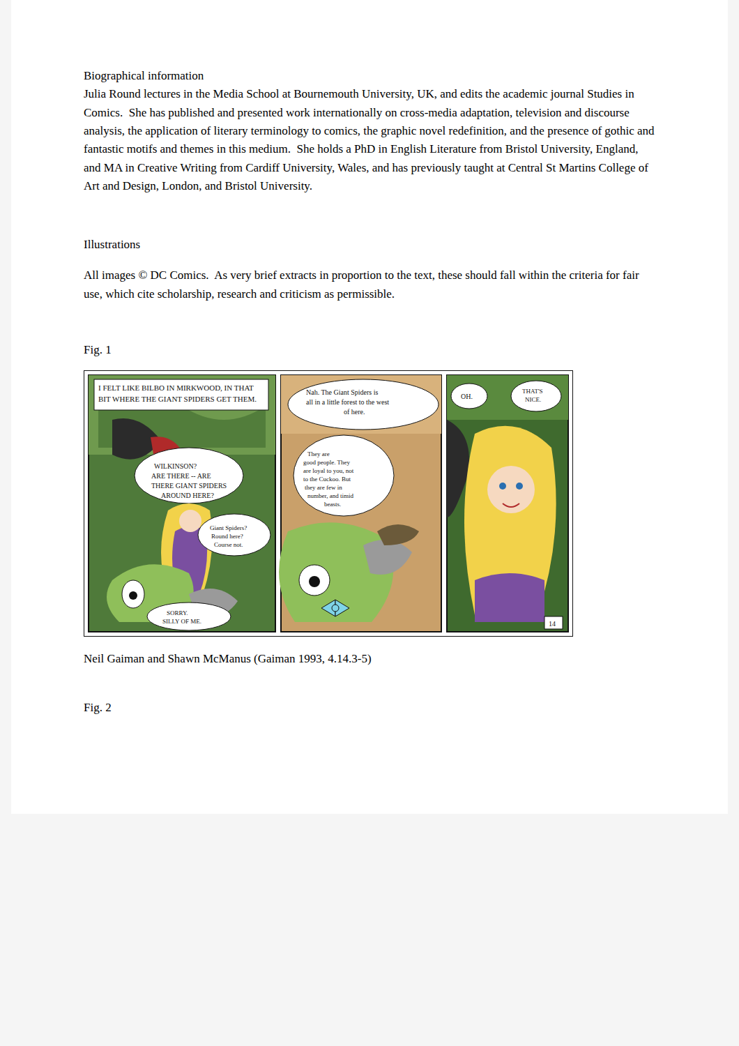Biographical information
Julia Round lectures in the Media School at Bournemouth University, UK, and edits the academic journal Studies in Comics. She has published and presented work internationally on cross-media adaptation, television and discourse analysis, the application of literary terminology to comics, the graphic novel redefinition, and the presence of gothic and fantastic motifs and themes in this medium. She holds a PhD in English Literature from Bristol University, England, and MA in Creative Writing from Cardiff University, Wales, and has previously taught at Central St Martins College of Art and Design, London, and Bristol University.
Illustrations
All images © DC Comics. As very brief extracts in proportion to the text, these should fall within the criteria for fair use, which cite scholarship, research and criticism as permissible.
Fig. 1
I FELT LIKE BILBO IN MIRKWOOD, IN THAT BIT WHERE THE GIANT SPIDERS GET THEM. WILKINSON? ARE THERE -- ARE THERE GIANT SPIDERS AROUND HERE? Giant Spiders? Round here? Course not. SORRY. SILLY OF ME. Nah. The Giant Spiders is all in a little forest to the west of here. They are good people. They are loyal to you, not to the Cuckoo. But they are few in number, and timid beasts. OH. THAT'S NICE. 14
Neil Gaiman and Shawn McManus (Gaiman 1993, 4.14.3-5)
Fig. 2